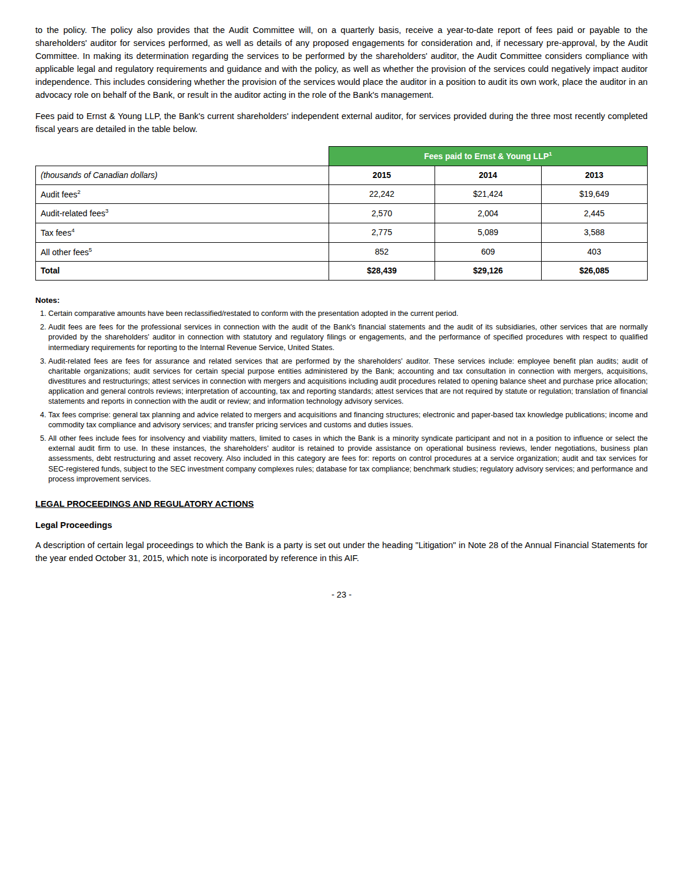to the policy. The policy also provides that the Audit Committee will, on a quarterly basis, receive a year-to-date report of fees paid or payable to the shareholders' auditor for services performed, as well as details of any proposed engagements for consideration and, if necessary pre-approval, by the Audit Committee. In making its determination regarding the services to be performed by the shareholders' auditor, the Audit Committee considers compliance with applicable legal and regulatory requirements and guidance and with the policy, as well as whether the provision of the services could negatively impact auditor independence. This includes considering whether the provision of the services would place the auditor in a position to audit its own work, place the auditor in an advocacy role on behalf of the Bank, or result in the auditor acting in the role of the Bank's management.
Fees paid to Ernst & Young LLP, the Bank's current shareholders' independent external auditor, for services provided during the three most recently completed fiscal years are detailed in the table below.
| | Fees paid to Ernst & Young LLP 1 |
| (thousands of Canadian dollars) | 2015 | 2014 | 2013 |
| Audit fees 2 | 22,242 | $21,424 | $19,649 |
| Audit-related fees 3 | 2,570 | 2,004 | 2,445 |
| Tax fees 4 | 2,775 | 5,089 | 3,588 |
| All other fees 5 | 852 | 609 | 403 |
| Total | $28,439 | $29,126 | $26,085 |
Notes:
Certain comparative amounts have been reclassified/restated to conform with the presentation adopted in the current period.
Audit fees are fees for the professional services in connection with the audit of the Bank's financial statements and the audit of its subsidiaries, other services that are normally provided by the shareholders' auditor in connection with statutory and regulatory filings or engagements, and the performance of specified procedures with respect to qualified intermediary requirements for reporting to the Internal Revenue Service, United States.
Audit-related fees are fees for assurance and related services that are performed by the shareholders' auditor. These services include: employee benefit plan audits; audit of charitable organizations; audit services for certain special purpose entities administered by the Bank; accounting and tax consultation in connection with mergers, acquisitions, divestitures and restructurings; attest services in connection with mergers and acquisitions including audit procedures related to opening balance sheet and purchase price allocation; application and general controls reviews; interpretation of accounting, tax and reporting standards; attest services that are not required by statute or regulation; translation of financial statements and reports in connection with the audit or review; and information technology advisory services.
Tax fees comprise: general tax planning and advice related to mergers and acquisitions and financing structures; electronic and paper-based tax knowledge publications; income and commodity tax compliance and advisory services; and transfer pricing services and customs and duties issues.
All other fees include fees for insolvency and viability matters, limited to cases in which the Bank is a minority syndicate participant and not in a position to influence or select the external audit firm to use. In these instances, the shareholders' auditor is retained to provide assistance on operational business reviews, lender negotiations, business plan assessments, debt restructuring and asset recovery. Also included in this category are fees for: reports on control procedures at a service organization; audit and tax services for SEC-registered funds, subject to the SEC investment company complexes rules; database for tax compliance; benchmark studies; regulatory advisory services; and performance and process improvement services.
LEGAL PROCEEDINGS AND REGULATORY ACTIONS
Legal Proceedings
A description of certain legal proceedings to which the Bank is a party is set out under the heading "Litigation" in Note 28 of the Annual Financial Statements for the year ended October 31, 2015, which note is incorporated by reference in this AIF.
- 23 -